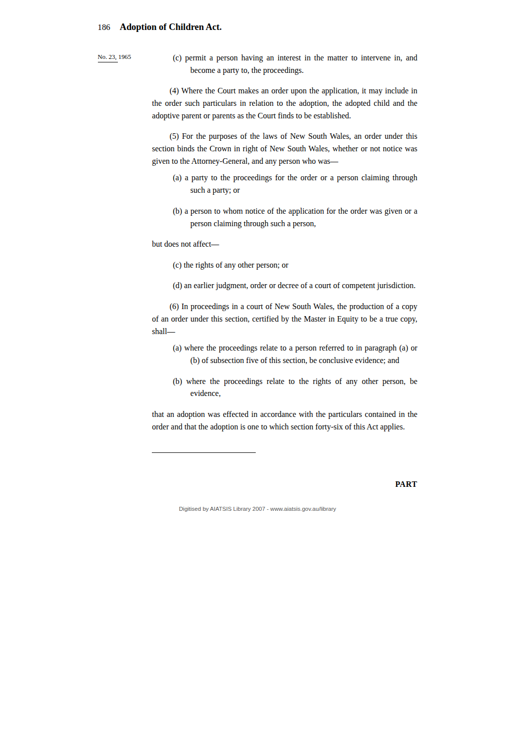186 Adoption of Children Act.
No. 23, 1965
(c) permit a person having an interest in the matter to intervene in, and become a party to, the proceedings.
(4) Where the Court makes an order upon the application, it may include in the order such particulars in relation to the adoption, the adopted child and the adoptive parent or parents as the Court finds to be established.
(5) For the purposes of the laws of New South Wales, an order under this section binds the Crown in right of New South Wales, whether or not notice was given to the Attorney-General, and any person who was—
(a) a party to the proceedings for the order or a person claiming through such a party; or
(b) a person to whom notice of the application for the order was given or a person claiming through such a person,
but does not affect—
(c) the rights of any other person; or
(d) an earlier judgment, order or decree of a court of competent jurisdiction.
(6) In proceedings in a court of New South Wales, the production of a copy of an order under this section, certified by the Master in Equity to be a true copy, shall—
(a) where the proceedings relate to a person referred to in paragraph (a) or (b) of subsection five of this section, be conclusive evidence; and
(b) where the proceedings relate to the rights of any other person, be evidence,
that an adoption was effected in accordance with the particulars contained in the order and that the adoption is one to which section forty-six of this Act applies.
PART
Digitised by AIATSIS Library 2007 - www.aiatsis.gov.au/library